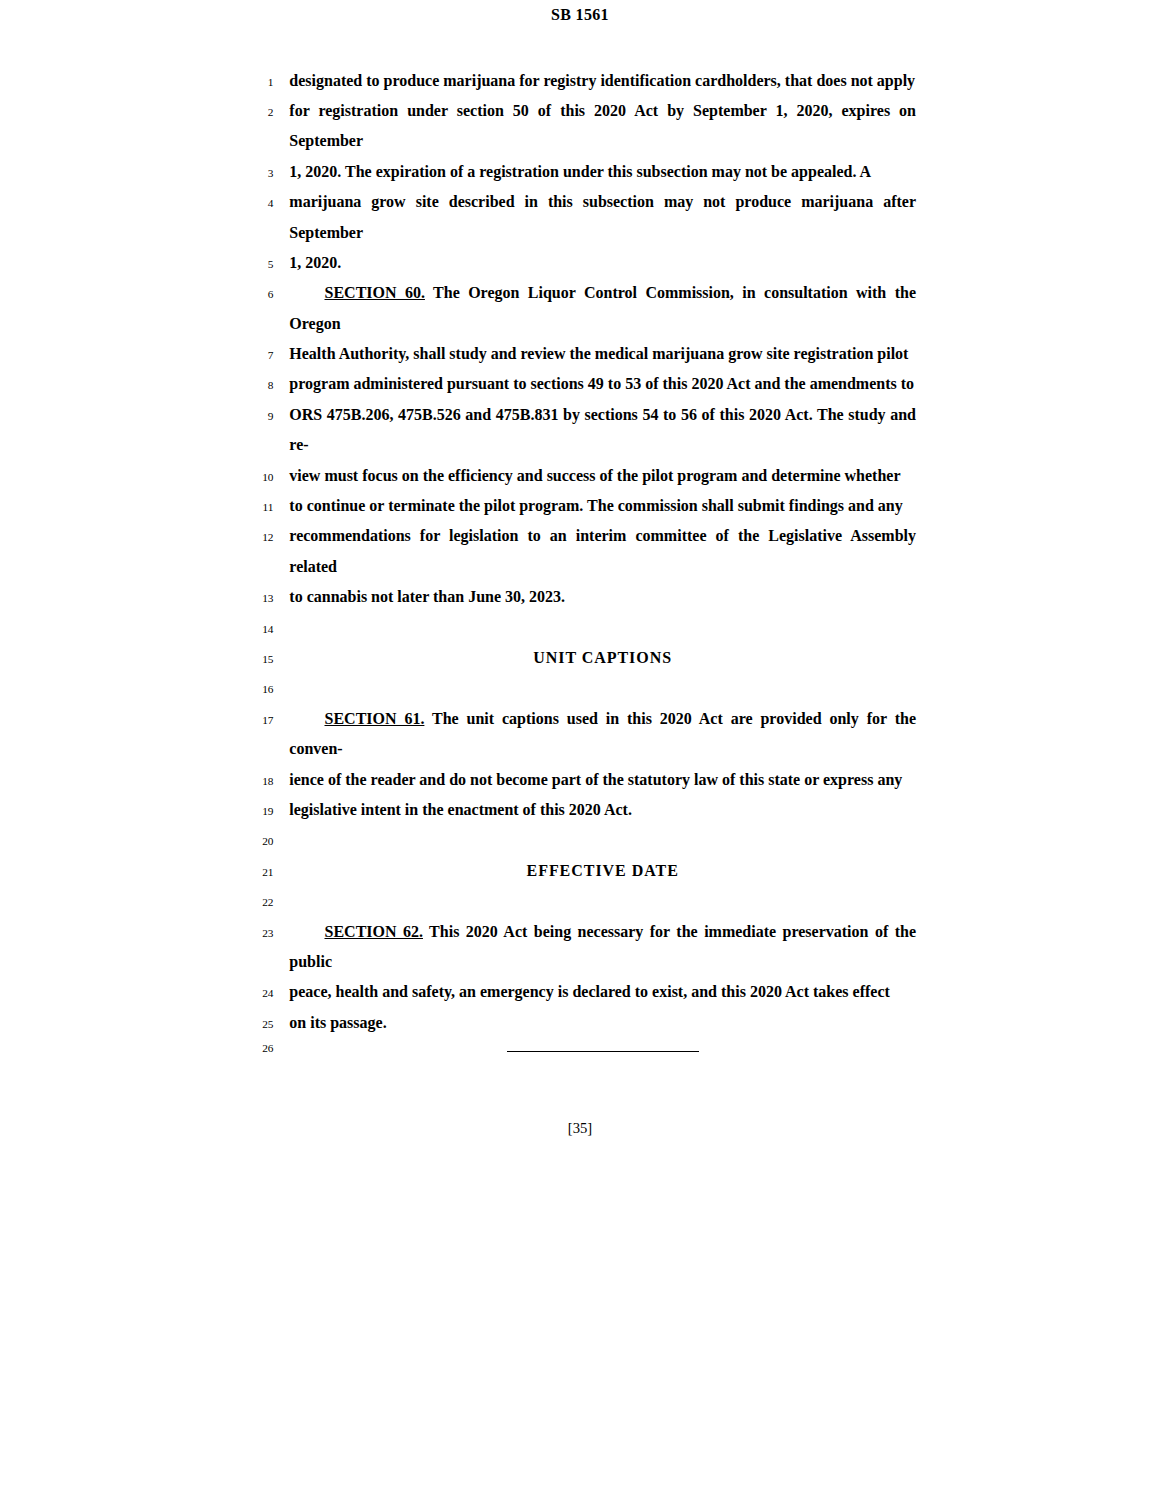SB 1561
1
designated to produce marijuana for registry identification cardholders, that does not apply
2
for registration under section 50 of this 2020 Act by September 1, 2020, expires on September
3
1, 2020. The expiration of a registration under this subsection may not be appealed. A
4
marijuana grow site described in this subsection may not produce marijuana after September
5
1, 2020.
6
SECTION 60. The Oregon Liquor Control Commission, in consultation with the Oregon
7
Health Authority, shall study and review the medical marijuana grow site registration pilot
8
program administered pursuant to sections 49 to 53 of this 2020 Act and the amendments to
9
ORS 475B.206, 475B.526 and 475B.831 by sections 54 to 56 of this 2020 Act. The study and re-
10
view must focus on the efficiency and success of the pilot program and determine whether
11
to continue or terminate the pilot program. The commission shall submit findings and any
12
recommendations for legislation to an interim committee of the Legislative Assembly related
13
to cannabis not later than June 30, 2023.
14
15
UNIT CAPTIONS
16
17
SECTION 61. The unit captions used in this 2020 Act are provided only for the conven-
18
ience of the reader and do not become part of the statutory law of this state or express any
19
legislative intent in the enactment of this 2020 Act.
20
21
EFFECTIVE DATE
22
23
SECTION 62. This 2020 Act being necessary for the immediate preservation of the public
24
peace, health and safety, an emergency is declared to exist, and this 2020 Act takes effect
25
on its passage.
26
[35]